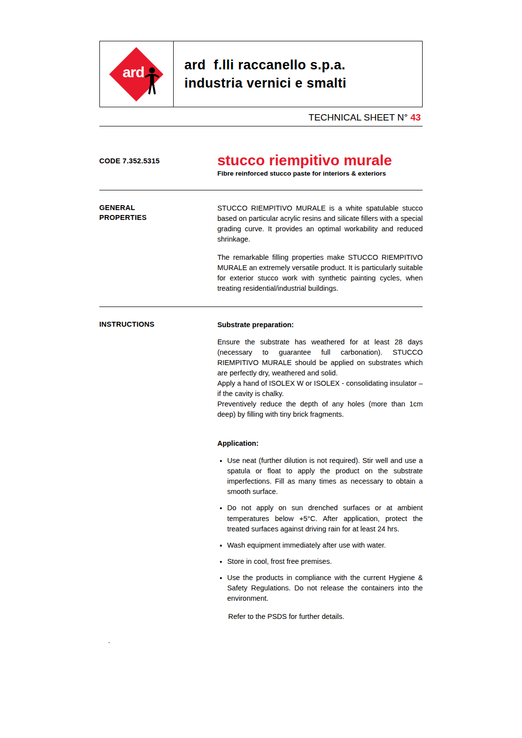ard
ard f.lli raccanello s.p.a.
industria vernici e smalti
TECHNICAL SHEET N° 43
CODE 7.352.5315
stucco riempitivo murale
Fibre reinforced stucco paste for interiors & exteriors
GENERAL
PROPERTIES
STUCCO RIEMPITIVO MURALE is a white spatulable stucco based on particular acrylic resins and silicate fillers with a special grading curve. It provides an optimal workability and reduced shrinkage.
The remarkable filling properties make STUCCO RIEMPITIVO MURALE an extremely versatile product. It is particularly suitable for exterior stucco work with synthetic painting cycles, when treating residential/industrial buildings.
INSTRUCTIONS
Substrate preparation:
Ensure the substrate has weathered for at least 28 days (necessary to guarantee full carbonation). STUCCO RIEMPITIVO MURALE should be applied on substrates which are perfectly dry, weathered and solid.
Apply a hand of ISOLEX W or ISOLEX - consolidating insulator – if the cavity is chalky.
Preventively reduce the depth of any holes (more than 1cm deep) by filling with tiny brick fragments.
Application:
Use neat (further dilution is not required). Stir well and use a spatula or float to apply the product on the substrate imperfections. Fill as many times as necessary to obtain a smooth surface.
Do not apply on sun drenched surfaces or at ambient temperatures below +5°C. After application, protect the treated surfaces against driving rain for at least 24 hrs.
Wash equipment immediately after use with water.
Store in cool, frost free premises.
Use the products in compliance with the current Hygiene & Safety Regulations. Do not release the containers into the environment.
Refer to the PSDS for further details.
.